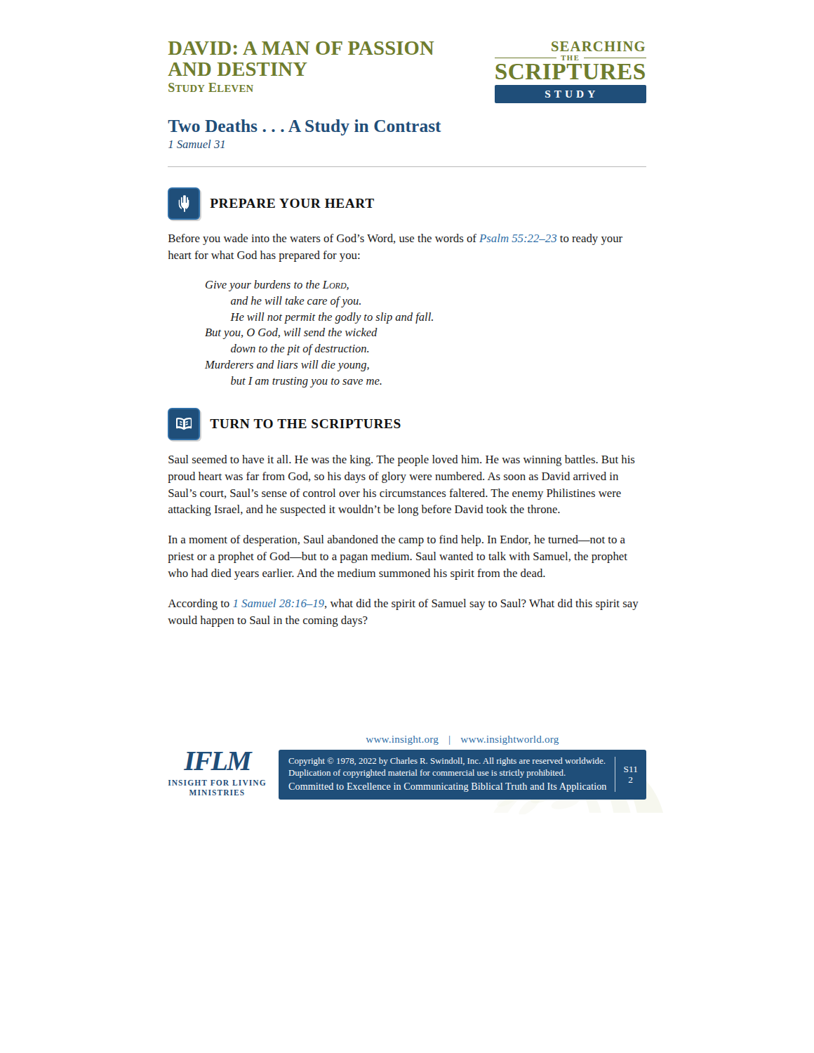David: A Man of Passion and Destiny
STUDY ELEVEN
Two Deaths . . . A Study in Contrast
1 Samuel 31
Searching
The
Scriptures
Study
Prepare Your Heart
Before you wade into the waters of God’s Word, use the words of Psalm 55:22–23 to ready your heart for what God has prepared for you:
Give your burdens to the Lord,
and he will take care of you. He will not permit the godly to slip and fall. But you, O God, will send the wicked
down to the pit of destruction. Murderers and liars will die young,
but I am trusting you to save me.
Turn to the Scriptures
Saul seemed to have it all. He was the king. The people loved him. He was winning battles. But his proud heart was far from God, so his days of glory were numbered. As soon as David arrived in Saul’s court, Saul’s sense of control over his circumstances faltered. The enemy Philistines were attacking Israel, and he suspected it wouldn’t be long before David took the throne.
In a moment of desperation, Saul abandoned the camp to find help. In Endor, he turned—not to a priest or a prophet of God—but to a pagan medium. Saul wanted to talk with Samuel, the prophet who had died years earlier. And the medium summoned his spirit from the dead.
According to 1 Samuel 28:16–19, what did the spirit of Samuel say to Saul? What did this spirit say would happen to Saul in the coming days?
IFLM
Insight for Living
Ministries
www.insight.org | www.insightworld.org
Copyright © 1978, 2022 by Charles R. Swindoll, Inc. All rights are reserved worldwide.
Duplication of copyrighted material for commercial use is strictly prohibited.
Committed to Excellence in Communicating Biblical Truth and Its Application
S11
2